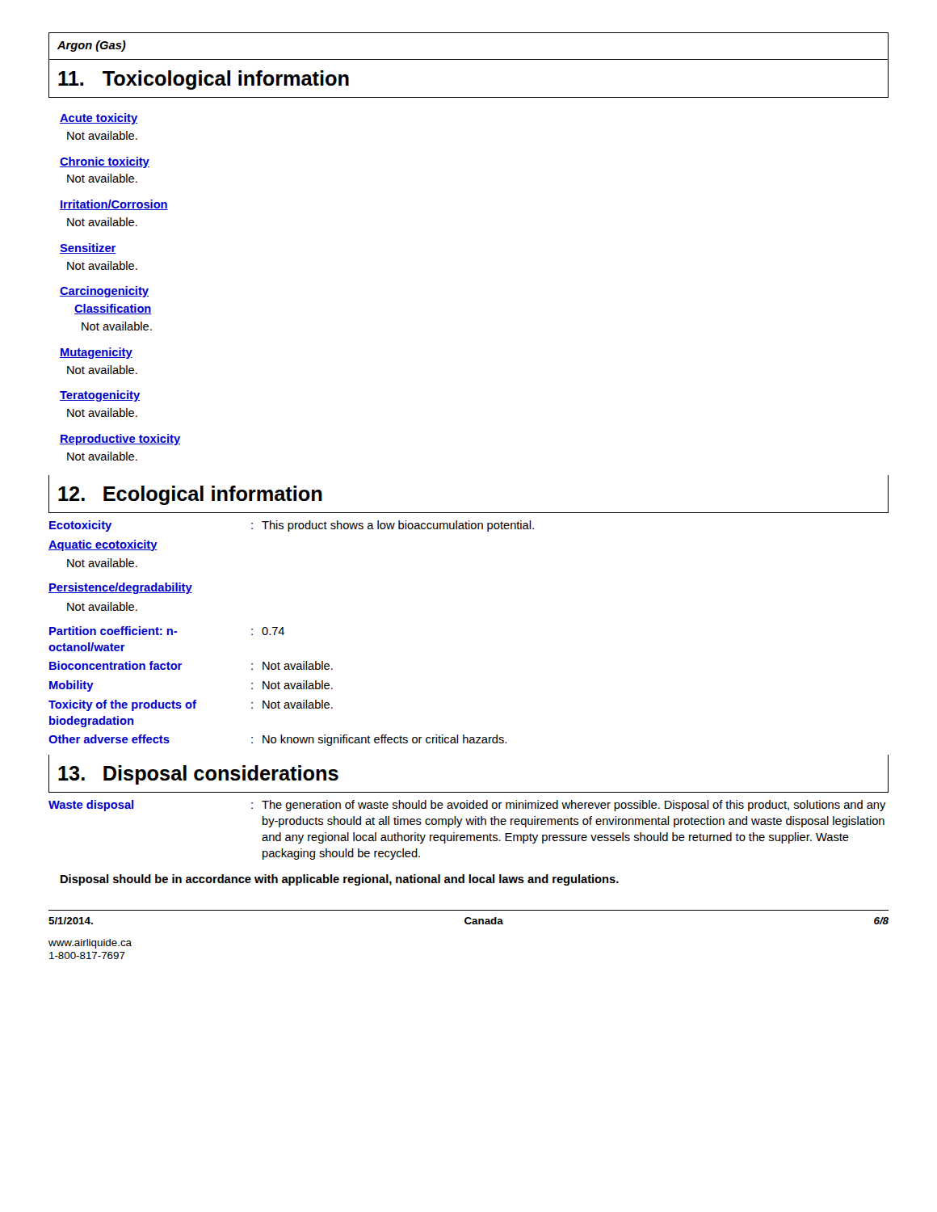Argon (Gas)
11. Toxicological information
Acute toxicity
Not available.
Chronic toxicity
Not available.
Irritation/Corrosion
Not available.
Sensitizer
Not available.
Carcinogenicity
Classification
Not available.
Mutagenicity
Not available.
Teratogenicity
Not available.
Reproductive toxicity
Not available.
12. Ecological information
| Ecotoxicity | : | This product shows a low bioaccumulation potential. |
| Aquatic ecotoxicity | | |
| Not available. |
| Persistence/degradability | | |
| Not available. |
| Partition coefficient: n-octanol/water | : | 0.74 |
| Bioconcentration factor | : | Not available. |
| Mobility | : | Not available. |
| Toxicity of the products of biodegradation | : | Not available. |
| Other adverse effects | : | No known significant effects or critical hazards. |
13. Disposal considerations
| Waste disposal | : | The generation of waste should be avoided or minimized wherever possible. Disposal of this product, solutions and any by-products should at all times comply with the requirements of environmental protection and waste disposal legislation and any regional local authority requirements. Empty pressure vessels should be returned to the supplier. Waste packaging should be recycled. |
Disposal should be in accordance with applicable regional, national and local laws and regulations.
5/1/2014.
Canada
6/8
www.airliquide.ca
1-800-817-7697